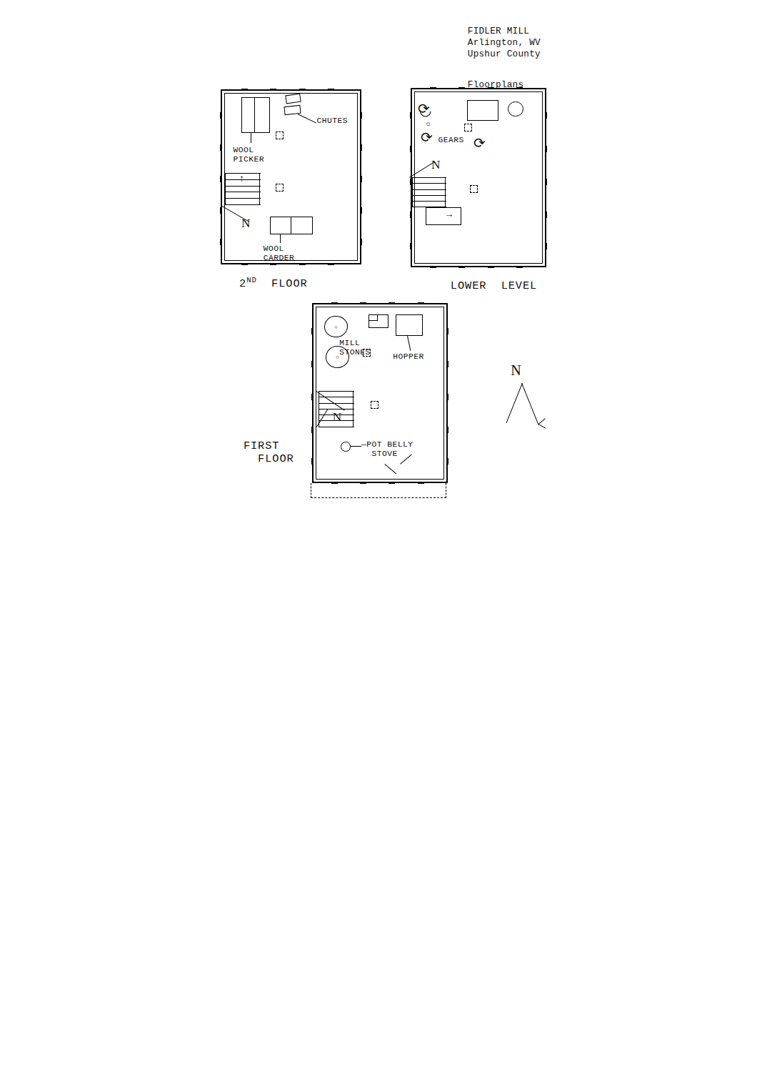FIDLER MILL
Arlington, WV
Upshur County
Floorplans
Chutes
Wool
Picker
↑
N
Wool
Carder
2ND Floor
◡
⟳
○
⟳
⟳
Gears
N
→
Lower Level
○
○
Mill
Stones
Hopper
N
—Pot Belly
Stove
First
Floor
N